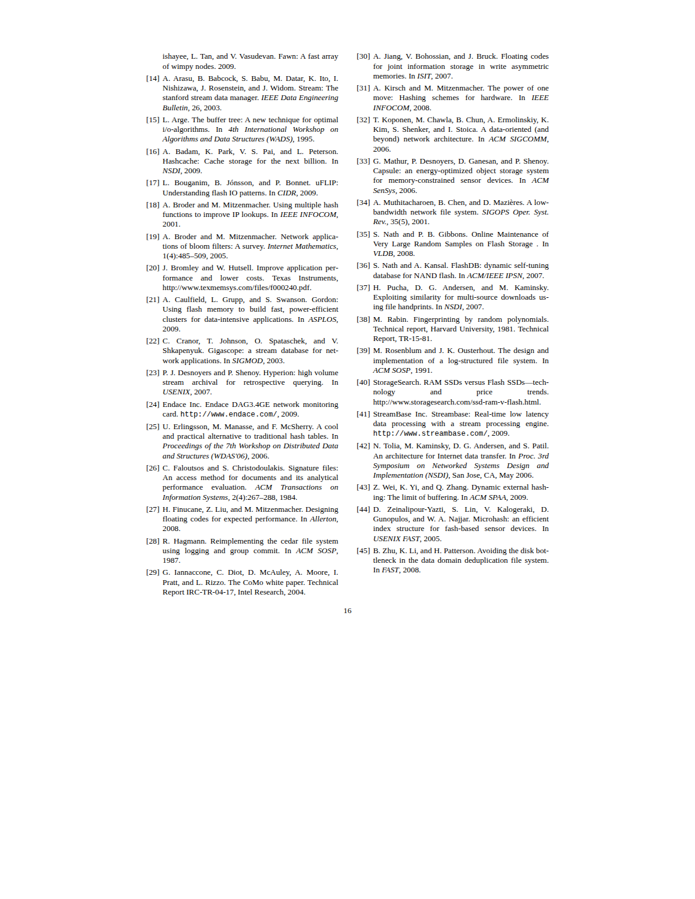ishayee, L. Tan, and V. Vasudevan. Fawn: A fast array of wimpy nodes. 2009.
[14]
A. Arasu, B. Babcock, S. Babu, M. Datar, K. Ito, I. Nishizawa, J. Rosenstein, and J. Widom. Stream: The stanford stream data manager. IEEE Data Engineering Bulletin, 26, 2003.
[15]
L. Arge. The buffer tree: A new technique for optimal i/o-algorithms. In 4th International Workshop on Algorithms and Data Structures (WADS), 1995.
[16]
A. Badam, K. Park, V. S. Pai, and L. Peterson. Hashcache: Cache storage for the next billion. In NSDI, 2009.
[17]
L. Bouganim, B. Jónsson, and P. Bonnet. uFLIP: Understanding flash IO patterns. In CIDR, 2009.
[18]
A. Broder and M. Mitzenmacher. Using multiple hash functions to improve IP lookups. In IEEE INFOCOM, 2001.
[19]
A. Broder and M. Mitzenmacher. Network applications of bloom filters: A survey. Internet Mathematics, 1(4):485–509, 2005.
[20]
J. Bromley and W. Hutsell. Improve application performance and lower costs. Texas Instruments, http://www.texmemsys.com/files/f000240.pdf.
[21]
A. Caulfield, L. Grupp, and S. Swanson. Gordon: Using flash memory to build fast, power-efficient clusters for data-intensive applications. In ASPLOS, 2009.
[22]
C. Cranor, T. Johnson, O. Spataschek, and V. Shkapenyuk. Gigascope: a stream database for network applications. In SIGMOD, 2003.
[23]
P. J. Desnoyers and P. Shenoy. Hyperion: high volume stream archival for retrospective querying. In USENIX, 2007.
[24]
Endace Inc. Endace DAG3.4GE network monitoring card. http://www.endace.com/, 2009.
[25]
U. Erlingsson, M. Manasse, and F. McSherry. A cool and practical alternative to traditional hash tables. In Proceedings of the 7th Workshop on Distributed Data and Structures (WDAS'06), 2006.
[26]
C. Faloutsos and S. Christodoulakis. Signature files: An access method for documents and its analytical performance evaluation. ACM Transactions on Information Systems, 2(4):267–288, 1984.
[27]
H. Finucane, Z. Liu, and M. Mitzenmacher. Designing floating codes for expected performance. In Allerton, 2008.
[28]
R. Hagmann. Reimplementing the cedar file system using logging and group commit. In ACM SOSP, 1987.
[29]
G. Iannaccone, C. Diot, D. McAuley, A. Moore, I. Pratt, and L. Rizzo. The CoMo white paper. Technical Report IRC-TR-04-17, Intel Research, 2004.
[30]
A. Jiang, V. Bohossian, and J. Bruck. Floating codes for joint information storage in write asymmetric memories. In ISIT, 2007.
[31]
A. Kirsch and M. Mitzenmacher. The power of one move: Hashing schemes for hardware. In IEEE INFOCOM, 2008.
[32]
T. Koponen, M. Chawla, B. Chun, A. Ermolinskiy, K. Kim, S. Shenker, and I. Stoica. A data-oriented (and beyond) network architecture. In ACM SIGCOMM, 2006.
[33]
G. Mathur, P. Desnoyers, D. Ganesan, and P. Shenoy. Capsule: an energy-optimized object storage system for memory-constrained sensor devices. In ACM SenSys, 2006.
[34]
A. Muthitacharoen, B. Chen, and D. Mazières. A low-bandwidth network file system. SIGOPS Oper. Syst. Rev., 35(5), 2001.
[35]
S. Nath and P. B. Gibbons. Online Maintenance of Very Large Random Samples on Flash Storage . In VLDB, 2008.
[36]
S. Nath and A. Kansal. FlashDB: dynamic self-tuning database for NAND flash. In ACM/IEEE IPSN, 2007.
[37]
H. Pucha, D. G. Andersen, and M. Kaminsky. Exploiting similarity for multi-source downloads using file handprints. In NSDI, 2007.
[38]
M. Rabin. Fingerprinting by random polynomials. Technical report, Harvard University, 1981. Technical Report, TR-15-81.
[39]
M. Rosenblum and J. K. Ousterhout. The design and implementation of a log-structured file system. In ACM SOSP, 1991.
[40]
StorageSearch. RAM SSDs versus Flash SSDs—technology and price trends. http://www.storagesearch.com/ssd-ram-v-flash.html.
[41]
StreamBase Inc. Streambase: Real-time low latency data processing with a stream processing engine. http://www.streambase.com/, 2009.
[42]
N. Tolia, M. Kaminsky, D. G. Andersen, and S. Patil. An architecture for Internet data transfer. In Proc. 3rd Symposium on Networked Systems Design and Implementation (NSDI), San Jose, CA, May 2006.
[43]
Z. Wei, K. Yi, and Q. Zhang. Dynamic external hashing: The limit of buffering. In ACM SPAA, 2009.
[44]
D. Zeinalipour-Yazti, S. Lin, V. Kalogeraki, D. Gunopulos, and W. A. Najjar. Microhash: an efficient index structure for fash-based sensor devices. In USENIX FAST, 2005.
[45]
B. Zhu, K. Li, and H. Patterson. Avoiding the disk bottleneck in the data domain deduplication file system. In FAST, 2008.
16